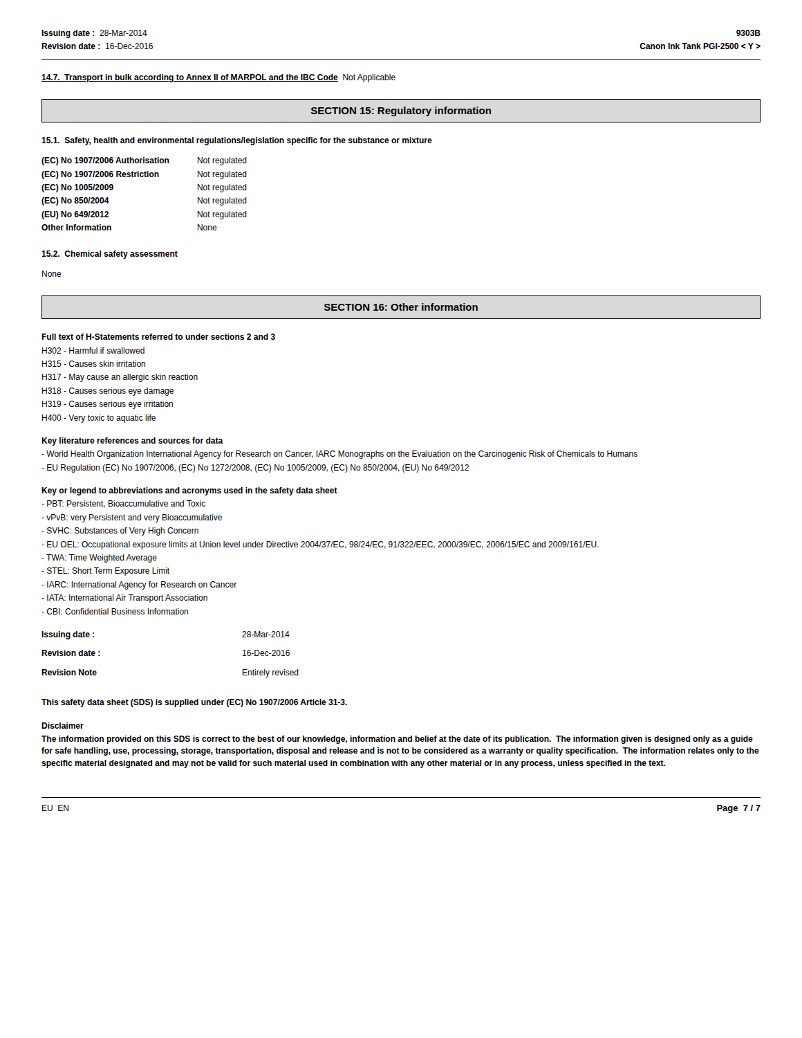Issuing date : 28-Mar-2014
Revision date : 16-Dec-2016
9303B
Canon Ink Tank PGI-2500 < Y >
14.7. Transport in bulk according to Annex II of MARPOL and the IBC Code Not Applicable
SECTION 15: Regulatory information
15.1. Safety, health and environmental regulations/legislation specific for the substance or mixture
| (EC) No 1907/2006 Authorisation | Not regulated |
| (EC) No 1907/2006 Restriction | Not regulated |
| (EC) No 1005/2009 | Not regulated |
| (EC) No 850/2004 | Not regulated |
| (EU) No 649/2012 | Not regulated |
| Other Information | None |
15.2. Chemical safety assessment
None
SECTION 16: Other information
Full text of H-Statements referred to under sections 2 and 3
H302 - Harmful if swallowed
H315 - Causes skin irritation
H317 - May cause an allergic skin reaction
H318 - Causes serious eye damage
H319 - Causes serious eye irritation
H400 - Very toxic to aquatic life
Key literature references and sources for data
- World Health Organization International Agency for Research on Cancer, IARC Monographs on the Evaluation on the Carcinogenic Risk of Chemicals to Humans
- EU Regulation (EC) No 1907/2006, (EC) No 1272/2008, (EC) No 1005/2009, (EC) No 850/2004, (EU) No 649/2012
Key or legend to abbreviations and acronyms used in the safety data sheet
- PBT: Persistent, Bioaccumulative and Toxic
- vPvB: very Persistent and very Bioaccumulative
- SVHC: Substances of Very High Concern
- EU OEL: Occupational exposure limits at Union level under Directive 2004/37/EC, 98/24/EC, 91/322/EEC, 2000/39/EC, 2006/15/EC and 2009/161/EU.
- TWA: Time Weighted Average
- STEL: Short Term Exposure Limit
- IARC: International Agency for Research on Cancer
- IATA: International Air Transport Association
- CBI: Confidential Business Information
| Issuing date : | 28-Mar-2014 |
| Revision date : | 16-Dec-2016 |
| Revision Note | Entirely revised |
This safety data sheet (SDS) is supplied under (EC) No 1907/2006 Article 31-3.
Disclaimer
The information provided on this SDS is correct to the best of our knowledge, information and belief at the date of its publication. The information given is designed only as a guide for safe handling, use, processing, storage, transportation, disposal and release and is not to be considered as a warranty or quality specification. The information relates only to the specific material designated and may not be valid for such material used in combination with any other material or in any process, unless specified in the text.
EU EN
Page 7 / 7